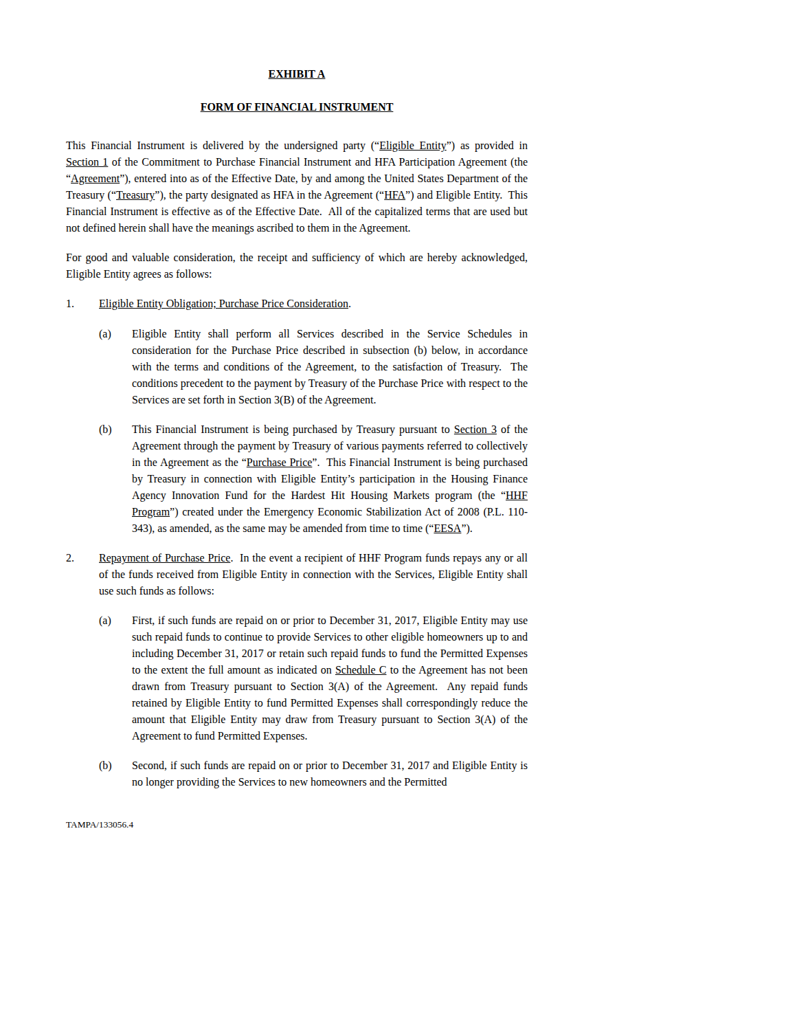EXHIBIT A
FORM OF FINANCIAL INSTRUMENT
This Financial Instrument is delivered by the undersigned party (“Eligible Entity”) as provided in Section 1 of the Commitment to Purchase Financial Instrument and HFA Participation Agreement (the “Agreement”), entered into as of the Effective Date, by and among the United States Department of the Treasury (“Treasury”), the party designated as HFA in the Agreement (“HFA”) and Eligible Entity. This Financial Instrument is effective as of the Effective Date. All of the capitalized terms that are used but not defined herein shall have the meanings ascribed to them in the Agreement.
For good and valuable consideration, the receipt and sufficiency of which are hereby acknowledged, Eligible Entity agrees as follows:
1.
Eligible Entity Obligation; Purchase Price Consideration.
(a)
Eligible Entity shall perform all Services described in the Service Schedules in consideration for the Purchase Price described in subsection (b) below, in accordance with the terms and conditions of the Agreement, to the satisfaction of Treasury. The conditions precedent to the payment by Treasury of the Purchase Price with respect to the Services are set forth in Section 3(B) of the Agreement.
(b)
This Financial Instrument is being purchased by Treasury pursuant to Section 3 of the Agreement through the payment by Treasury of various payments referred to collectively in the Agreement as the “Purchase Price”. This Financial Instrument is being purchased by Treasury in connection with Eligible Entity’s participation in the Housing Finance Agency Innovation Fund for the Hardest Hit Housing Markets program (the “HHF Program”) created under the Emergency Economic Stabilization Act of 2008 (P.L. 110-343), as amended, as the same may be amended from time to time (“EESA”).
2.
Repayment of Purchase Price. In the event a recipient of HHF Program funds repays any or all of the funds received from Eligible Entity in connection with the Services, Eligible Entity shall use such funds as follows:
(a)
First, if such funds are repaid on or prior to December 31, 2017, Eligible Entity may use such repaid funds to continue to provide Services to other eligible homeowners up to and including December 31, 2017 or retain such repaid funds to fund the Permitted Expenses to the extent the full amount as indicated on Schedule C to the Agreement has not been drawn from Treasury pursuant to Section 3(A) of the Agreement. Any repaid funds retained by Eligible Entity to fund Permitted Expenses shall correspondingly reduce the amount that Eligible Entity may draw from Treasury pursuant to Section 3(A) of the Agreement to fund Permitted Expenses.
(b)
Second, if such funds are repaid on or prior to December 31, 2017 and Eligible Entity is no longer providing the Services to new homeowners and the Permitted
TAMPA/133056.4